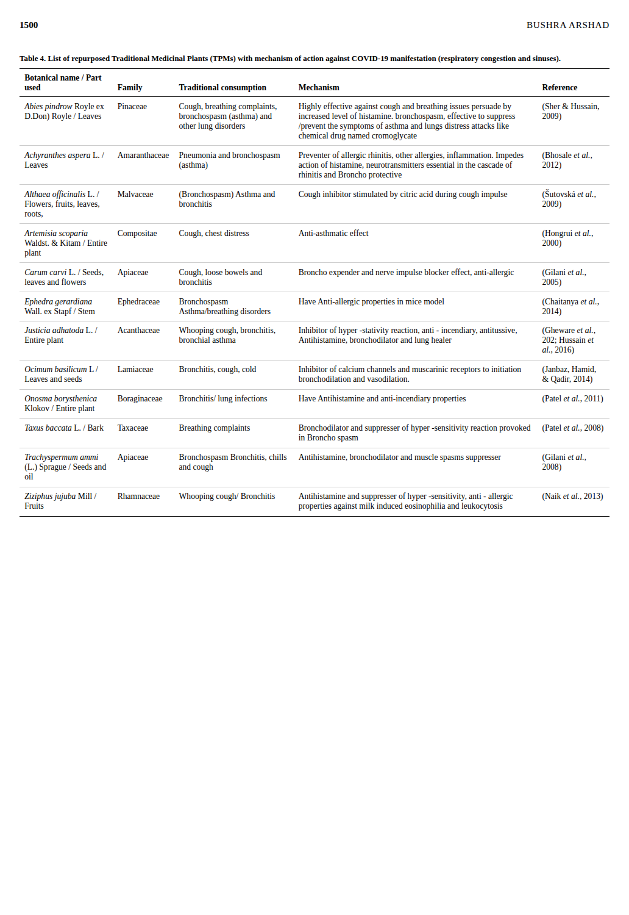1500 BUSHRA ARSHAD
Table 4. List of repurposed Traditional Medicinal Plants (TPMs) with mechanism of action against COVID-19 manifestation (respiratory congestion and sinuses).
| Botanical name / Part used | Family | Traditional consumption | Mechanism | Reference |
| --- | --- | --- | --- | --- |
| Abies pindrow Royle ex D.Don) Royle / Leaves | Pinaceae | Cough, breathing complaints, bronchospasm (asthma) and other lung disorders | Highly effective against cough and breathing issues persuade by increased level of histamine. bronchospasm, effective to suppress /prevent the symptoms of asthma and lungs distress attacks like chemical drug named cromoglycate | (Sher & Hussain, 2009) |
| Achyranthes aspera L. / Leaves | Amaranthaceae | Pneumonia and bronchospasm (asthma) | Preventer of allergic rhinitis, other allergies, inflammation. Impedes action of histamine, neurotransmitters essential in the cascade of rhinitis and Broncho protective | (Bhosale et al. , 2012) |
| Althaea officinalis L. / Flowers, fruits, leaves, roots, | Malvaceae | (Bronchospasm) Asthma and bronchitis | Cough inhibitor stimulated by citric acid during cough impulse | (Šutovská et al. , 2009) |
| Artemisia scoparia Waldst. & Kitam / Entire plant | Compositae | Cough, chest distress | Anti-asthmatic effect | (Hongrui et al. , 2000) |
| Carum carvi L. / Seeds, leaves and flowers | Apiaceae | Cough, loose bowels and bronchitis | Broncho expender and nerve impulse blocker effect, anti-allergic | (Gilani et al. , 2005) |
| Ephedra gerardiana Wall. ex Stapf / Stem | Ephedraceae | Bronchospasm Asthma/breathing disorders | Have Anti-allergic properties in mice model | (Chaitanya et al. , 2014) |
| Justicia adhatoda L. / Entire plant | Acanthaceae | Whooping cough, bronchitis, bronchial asthma | Inhibitor of hyper -stativity reaction, anti - incendiary, antitussive, Antihistamine, bronchodilator and lung healer | (Gheware et al. , 202; Hussain et al. , 2016) |
| Ocimum basilicum L / Leaves and seeds | Lamiaceae | Bronchitis, cough, cold | Inhibitor of calcium channels and muscarinic receptors to initiation bronchodilation and vasodilation. | (Janbaz, Hamid, & Qadir, 2014) |
| Onosma borysthenica Klokov / Entire plant | Boraginaceae | Bronchitis/ lung infections | Have Antihistamine and anti-incendiary properties | (Patel et al. , 2011) |
| Taxus baccata L. / Bark | Taxaceae | Breathing complaints | Bronchodilator and suppresser of hyper -sensitivity reaction provoked in Broncho spasm | (Patel et al. , 2008) |
| Trachyspermum ammi (L.) Sprague / Seeds and oil | Apiaceae | Bronchospasm Bronchitis, chills and cough | Antihistamine, bronchodilator and muscle spasms suppresser | (Gilani et al. , 2008) |
| Ziziphus jujuba Mill / Fruits | Rhamnaceae | Whooping cough/ Bronchitis | Antihistamine and suppresser of hyper -sensitivity, anti - allergic properties against milk induced eosinophilia and leukocytosis | (Naik et al. , 2013) |